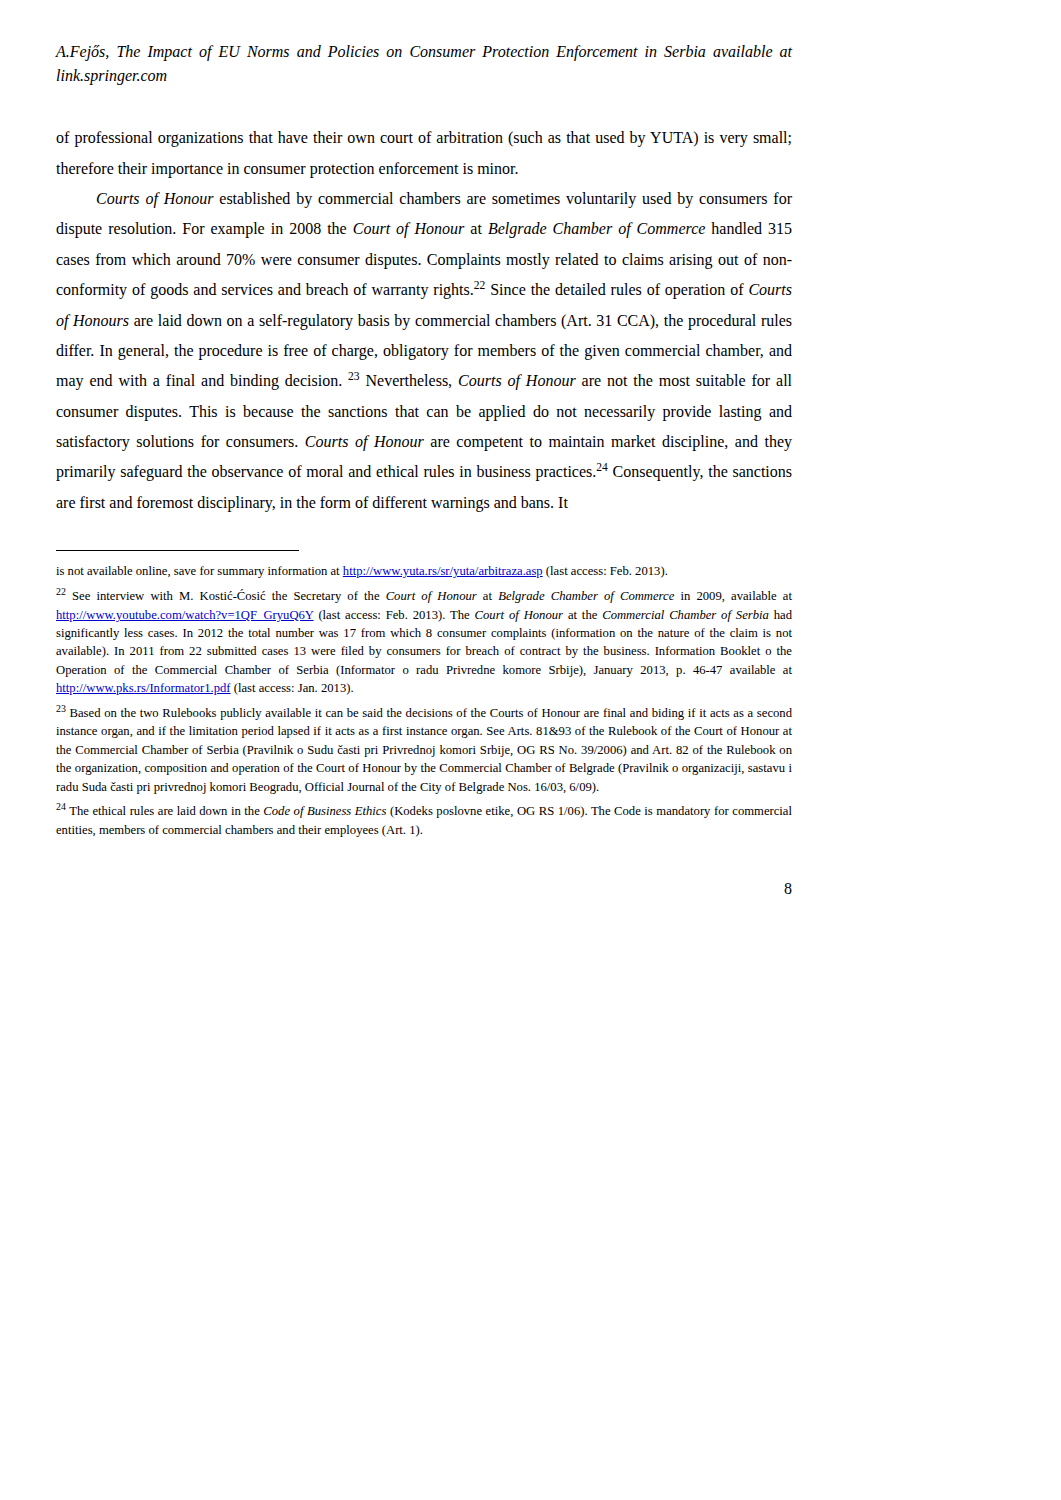A.Fejős, The Impact of EU Norms and Policies on Consumer Protection Enforcement in Serbia available at link.springer.com
of professional organizations that have their own court of arbitration (such as that used by YUTA) is very small; therefore their importance in consumer protection enforcement is minor.
Courts of Honour established by commercial chambers are sometimes voluntarily used by consumers for dispute resolution. For example in 2008 the Court of Honour at Belgrade Chamber of Commerce handled 315 cases from which around 70% were consumer disputes. Complaints mostly related to claims arising out of non-conformity of goods and services and breach of warranty rights.22 Since the detailed rules of operation of Courts of Honours are laid down on a self-regulatory basis by commercial chambers (Art. 31 CCA), the procedural rules differ. In general, the procedure is free of charge, obligatory for members of the given commercial chamber, and may end with a final and binding decision. 23 Nevertheless, Courts of Honour are not the most suitable for all consumer disputes. This is because the sanctions that can be applied do not necessarily provide lasting and satisfactory solutions for consumers. Courts of Honour are competent to maintain market discipline, and they primarily safeguard the observance of moral and ethical rules in business practices.24 Consequently, the sanctions are first and foremost disciplinary, in the form of different warnings and bans. It
is not available online, save for summary information at http://www.yuta.rs/sr/yuta/arbitraza.asp (last access: Feb. 2013).
22 See interview with M. Kostić-Ćosić the Secretary of the Court of Honour at Belgrade Chamber of Commerce in 2009, available at http://www.youtube.com/watch?v=1QF_GryuQ6Y (last access: Feb. 2013). The Court of Honour at the Commercial Chamber of Serbia had significantly less cases. In 2012 the total number was 17 from which 8 consumer complaints (information on the nature of the claim is not available). In 2011 from 22 submitted cases 13 were filed by consumers for breach of contract by the business. Information Booklet o the Operation of the Commercial Chamber of Serbia (Informator o radu Privredne komore Srbije), January 2013, p. 46-47 available at http://www.pks.rs/Informator1.pdf (last access: Jan. 2013).
23 Based on the two Rulebooks publicly available it can be said the decisions of the Courts of Honour are final and biding if it acts as a second instance organ, and if the limitation period lapsed if it acts as a first instance organ. See Arts. 81&93 of the Rulebook of the Court of Honour at the Commercial Chamber of Serbia (Pravilnik o Sudu časti pri Privrednoj komori Srbije, OG RS No. 39/2006) and Art. 82 of the Rulebook on the organization, composition and operation of the Court of Honour by the Commercial Chamber of Belgrade (Pravilnik o organizaciji, sastavu i radu Suda časti pri privrednoj komori Beogradu, Official Journal of the City of Belgrade Nos. 16/03, 6/09).
24 The ethical rules are laid down in the Code of Business Ethics (Kodeks poslovne etike, OG RS 1/06). The Code is mandatory for commercial entities, members of commercial chambers and their employees (Art. 1).
8